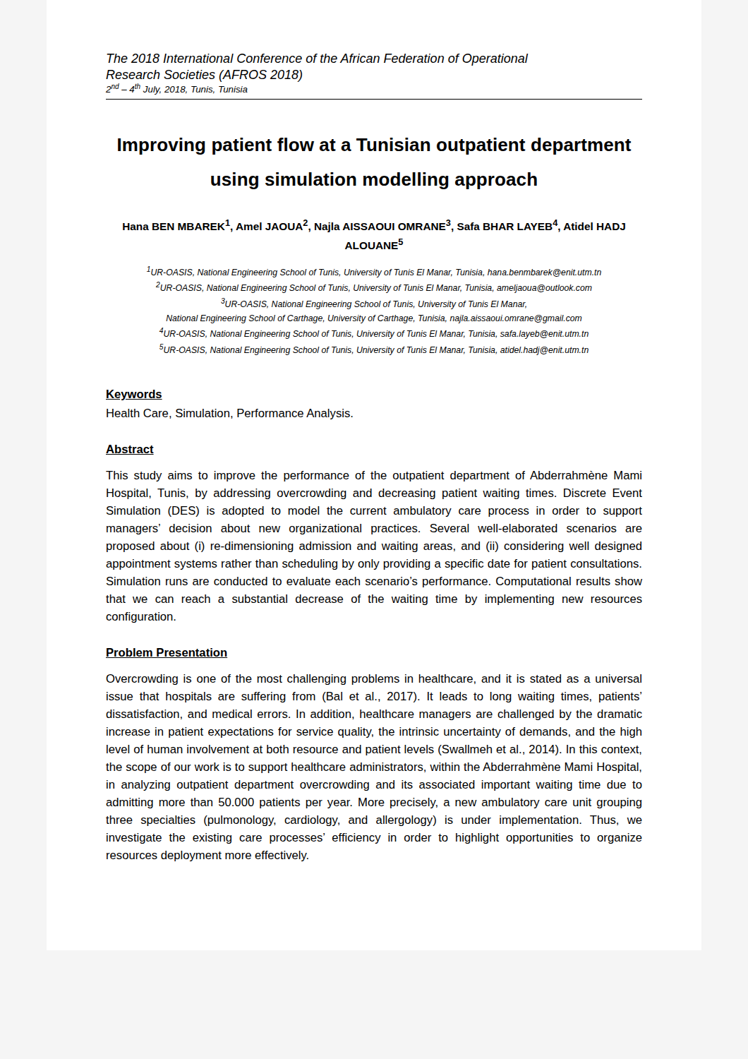The 2018 International Conference of the African Federation of Operational
Research Societies (AFROS 2018)
2nd – 4th July, 2018, Tunis, Tunisia
Improving patient flow at a Tunisian outpatient department using simulation modelling approach
Hana BEN MBAREK1, Amel JAOUA2, Najla AISSAOUI OMRANE3, Safa BHAR LAYEB4, Atidel HADJ ALOUANE5
1UR-OASIS, National Engineering School of Tunis, University of Tunis El Manar, Tunisia, hana.benmbarek@enit.utm.tn
2UR-OASIS, National Engineering School of Tunis, University of Tunis El Manar, Tunisia, ameljaoua@outlook.com
3UR-OASIS, National Engineering School of Tunis, University of Tunis El Manar,
National Engineering School of Carthage, University of Carthage, Tunisia, najla.aissaoui.omrane@gmail.com
4UR-OASIS, National Engineering School of Tunis, University of Tunis El Manar, Tunisia, safa.layeb@enit.utm.tn
5UR-OASIS, National Engineering School of Tunis, University of Tunis El Manar, Tunisia, atidel.hadj@enit.utm.tn
Keywords
Health Care, Simulation, Performance Analysis.
Abstract
This study aims to improve the performance of the outpatient department of Abderrahmène Mami Hospital, Tunis, by addressing overcrowding and decreasing patient waiting times. Discrete Event Simulation (DES) is adopted to model the current ambulatory care process in order to support managers’ decision about new organizational practices. Several well-elaborated scenarios are proposed about (i) re-dimensioning admission and waiting areas, and (ii) considering well designed appointment systems rather than scheduling by only providing a specific date for patient consultations. Simulation runs are conducted to evaluate each scenario’s performance. Computational results show that we can reach a substantial decrease of the waiting time by implementing new resources configuration.
Problem Presentation
Overcrowding is one of the most challenging problems in healthcare, and it is stated as a universal issue that hospitals are suffering from (Bal et al., 2017). It leads to long waiting times, patients’ dissatisfaction, and medical errors. In addition, healthcare managers are challenged by the dramatic increase in patient expectations for service quality, the intrinsic uncertainty of demands, and the high level of human involvement at both resource and patient levels (Swallmeh et al., 2014). In this context, the scope of our work is to support healthcare administrators, within the Abderrahmène Mami Hospital, in analyzing outpatient department overcrowding and its associated important waiting time due to admitting more than 50.000 patients per year. More precisely, a new ambulatory care unit grouping three specialties (pulmonology, cardiology, and allergology) is under implementation. Thus, we investigate the existing care processes’ efficiency in order to highlight opportunities to organize resources deployment more effectively.